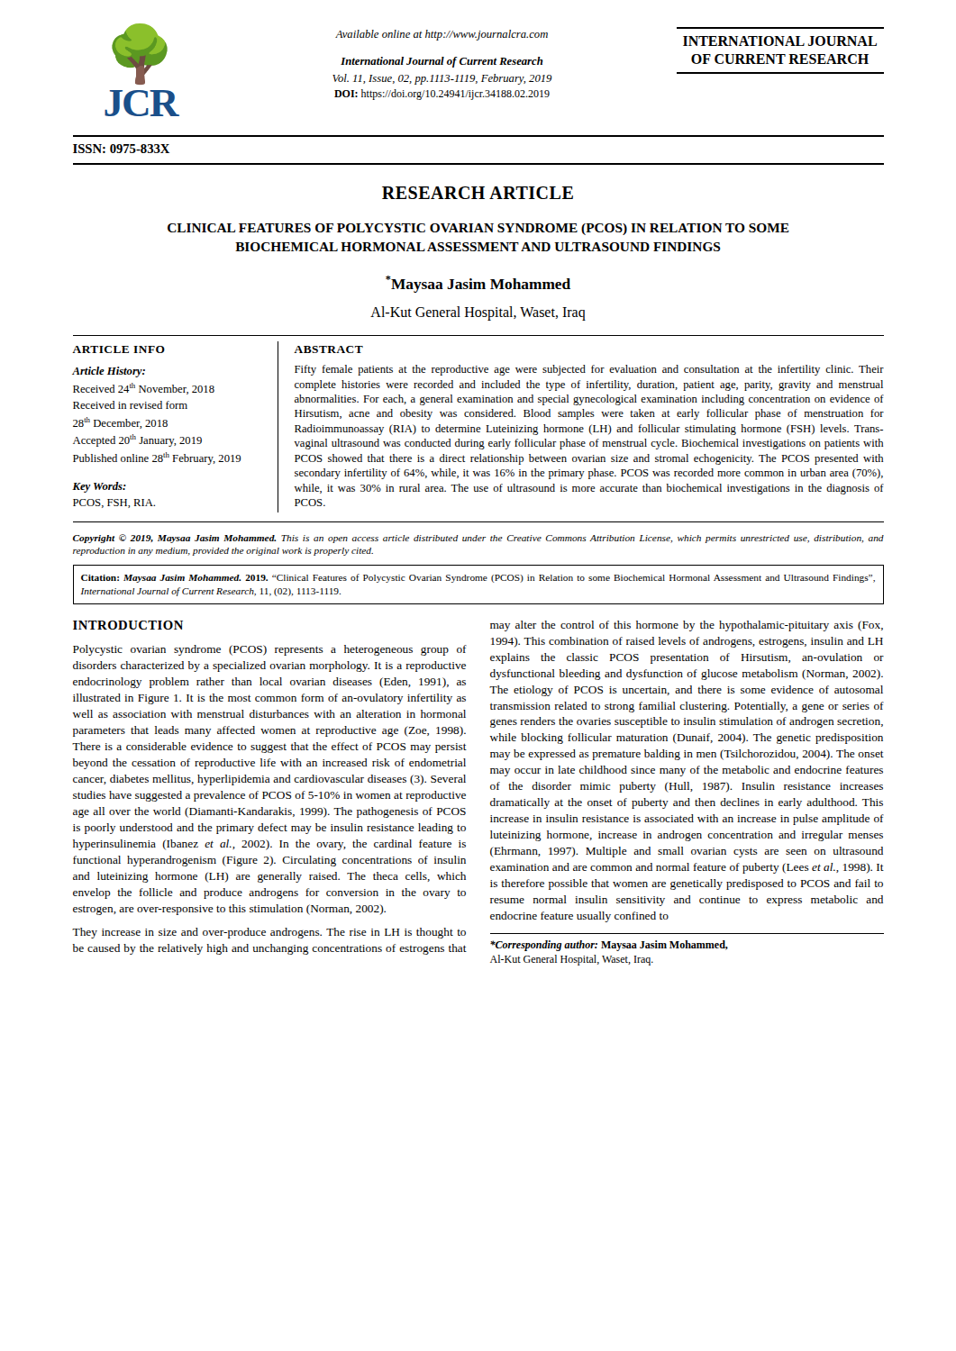🌳
JCR
Available online at http://www.journalcra.com
International Journal of Current Research
Vol. 11, Issue, 02, pp.1113-1119, February, 2019
DOI: https://doi.org/10.24941/ijcr.34188.02.2019
INTERNATIONAL JOURNAL
OF CURRENT RESEARCH
ISSN: 0975-833X
RESEARCH ARTICLE
Clinical Features of Polycystic Ovarian Syndrome (PCOS) in Relation to some
Biochemical Hormonal Assessment and Ultrasound Findings
*Maysaa Jasim Mohammed
Al-Kut General Hospital, Waset, Iraq
ARTICLE INFO
Article History:
Received 24th November, 2018
Received in revised form
28th December, 2018
Accepted 20th January, 2019
Published online 28th February, 2019
Key Words:
PCOS, FSH, RIA.
ABSTRACT
Fifty female patients at the reproductive age were subjected for evaluation and consultation at the infertility clinic. Their complete histories were recorded and included the type of infertility, duration, patient age, parity, gravity and menstrual abnormalities. For each, a general examination and special gynecological examination including concentration on evidence of Hirsutism, acne and obesity was considered. Blood samples were taken at early follicular phase of menstruation for Radioimmunoassay (RIA) to determine Luteinizing hormone (LH) and follicular stimulating hormone (FSH) levels. Trans-vaginal ultrasound was conducted during early follicular phase of menstrual cycle. Biochemical investigations on patients with PCOS showed that there is a direct relationship between ovarian size and stromal echogenicity. The PCOS presented with secondary infertility of 64%, while, it was 16% in the primary phase. PCOS was recorded more common in urban area (70%), while, it was 30% in rural area. The use of ultrasound is more accurate than biochemical investigations in the diagnosis of PCOS.
Copyright © 2019, Maysaa Jasim Mohammed. This is an open access article distributed under the Creative Commons Attribution License, which permits unrestricted use, distribution, and reproduction in any medium, provided the original work is properly cited.
Citation: Maysaa Jasim Mohammed. 2019. “Clinical Features of Polycystic Ovarian Syndrome (PCOS) in Relation to some Biochemical Hormonal Assessment and Ultrasound Findings”, International Journal of Current Research, 11, (02), 1113-1119.
INTRODUCTION
Polycystic ovarian syndrome (PCOS) represents a heterogeneous group of disorders characterized by a specialized ovarian morphology. It is a reproductive endocrinology problem rather than local ovarian diseases (Eden, 1991), as illustrated in Figure 1. It is the most common form of an-ovulatory infertility as well as association with menstrual disturbances with an alteration in hormonal parameters that leads many affected women at reproductive age (Zoe, 1998). There is a considerable evidence to suggest that the effect of PCOS may persist beyond the cessation of reproductive life with an increased risk of endometrial cancer, diabetes mellitus, hyperlipidemia and cardiovascular diseases (3). Several studies have suggested a prevalence of PCOS of 5-10% in women at reproductive age all over the world (Diamanti-Kandarakis, 1999). The pathogenesis of PCOS is poorly understood and the primary defect may be insulin resistance leading to hyperinsulinemia (Ibanez et al., 2002). In the ovary, the cardinal feature is functional hyperandrogenism (Figure 2). Circulating concentrations of insulin and luteinizing hormone (LH) are generally raised. The theca cells, which envelop the follicle and produce androgens for conversion in the ovary to estrogen, are over-responsive to this stimulation (Norman, 2002).
They increase in size and over-produce androgens. The rise in LH is thought to be caused by the relatively high and unchanging concentrations of estrogens that may alter the control of this hormone by the hypothalamic-pituitary axis (Fox, 1994). This combination of raised levels of androgens, estrogens, insulin and LH explains the classic PCOS presentation of Hirsutism, an-ovulation or dysfunctional bleeding and dysfunction of glucose metabolism (Norman, 2002). The etiology of PCOS is uncertain, and there is some evidence of autosomal transmission related to strong familial clustering. Potentially, a gene or series of genes renders the ovaries susceptible to insulin stimulation of androgen secretion, while blocking follicular maturation (Dunaif, 2004). The genetic predisposition may be expressed as premature balding in men (Tsilchorozidou, 2004). The onset may occur in late childhood since many of the metabolic and endocrine features of the disorder mimic puberty (Hull, 1987). Insulin resistance increases dramatically at the onset of puberty and then declines in early adulthood. This increase in insulin resistance is associated with an increase in pulse amplitude of luteinizing hormone, increase in androgen concentration and irregular menses (Ehrmann, 1997). Multiple and small ovarian cysts are seen on ultrasound examination and are common and normal feature of puberty (Lees et al., 1998). It is therefore possible that women are genetically predisposed to PCOS and fail to resume normal insulin sensitivity and continue to express metabolic and endocrine feature usually confined to
*Corresponding author: Maysaa Jasim Mohammed,
Al-Kut General Hospital, Waset, Iraq.